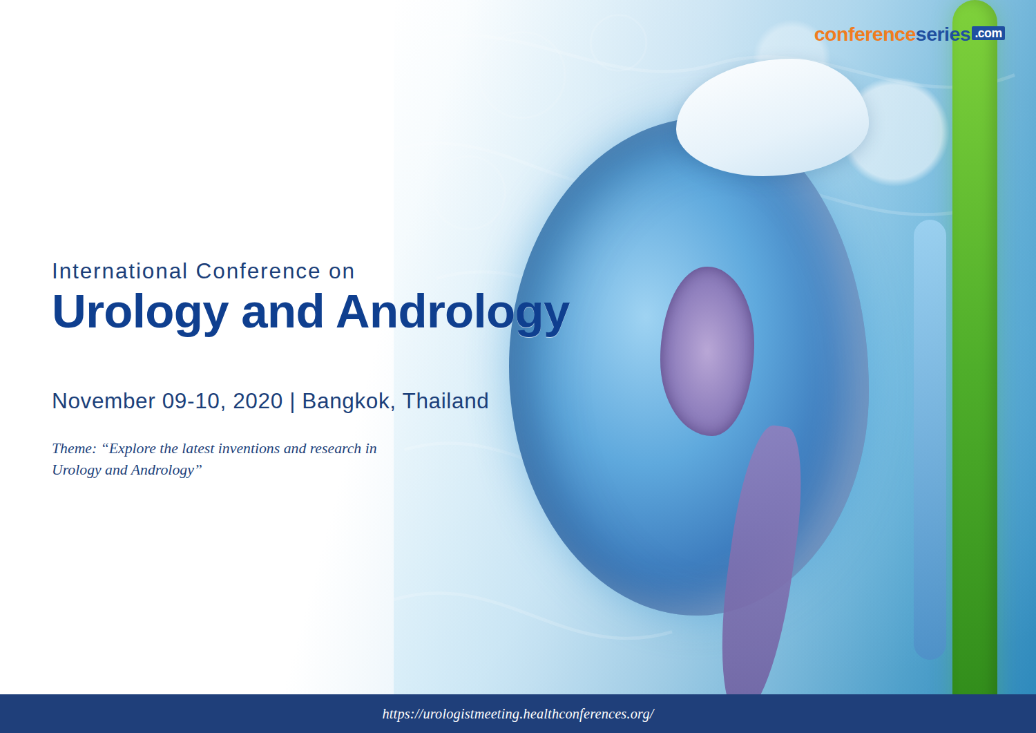conference series.com
International Conference on
Urology and Andrology
November 09-10, 2020 | Bangkok, Thailand
Theme: “Explore the latest inventions and research in Urology and Andrology”
https://urologistmeeting.healthconferences.org/